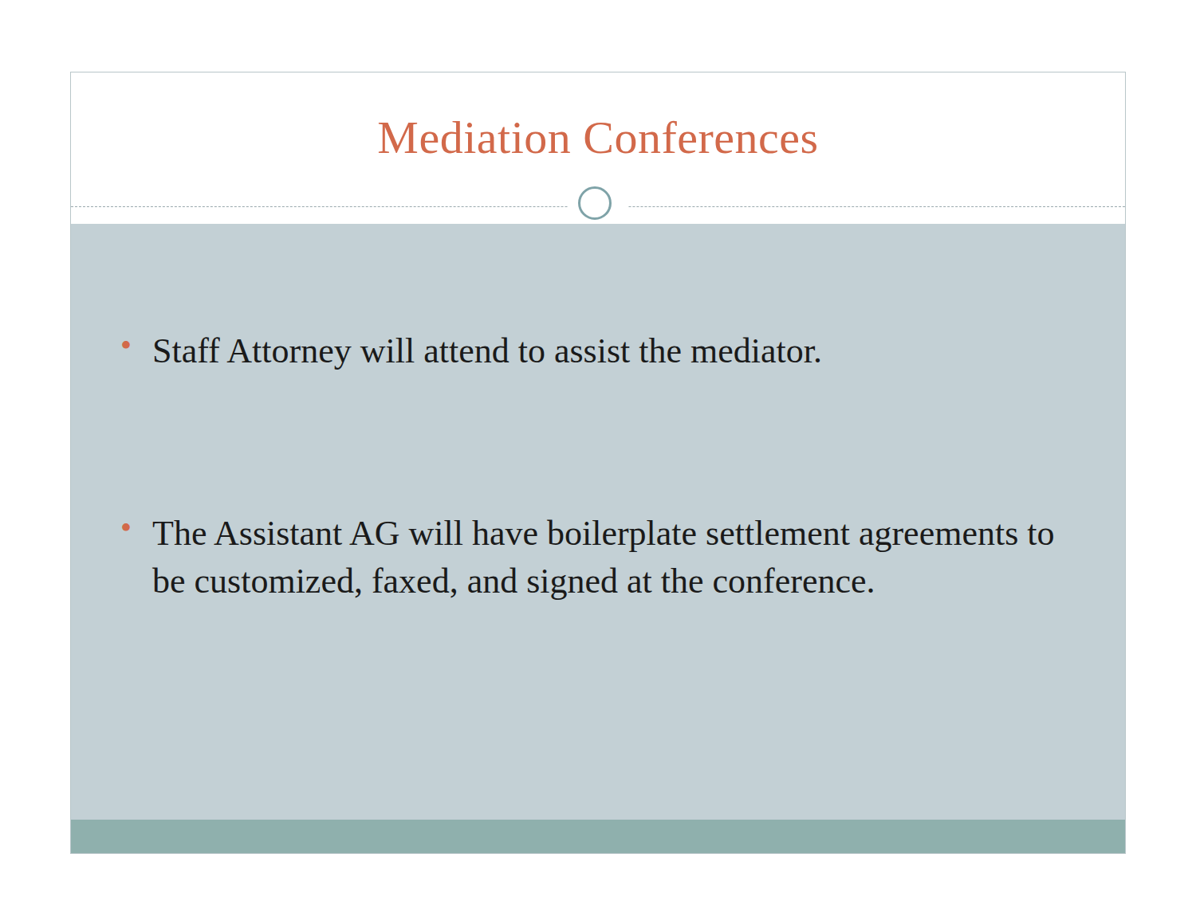Mediation Conferences
Staff Attorney will attend to assist the mediator.
The Assistant AG will have boilerplate settlement agreements to be customized, faxed, and signed at the conference.